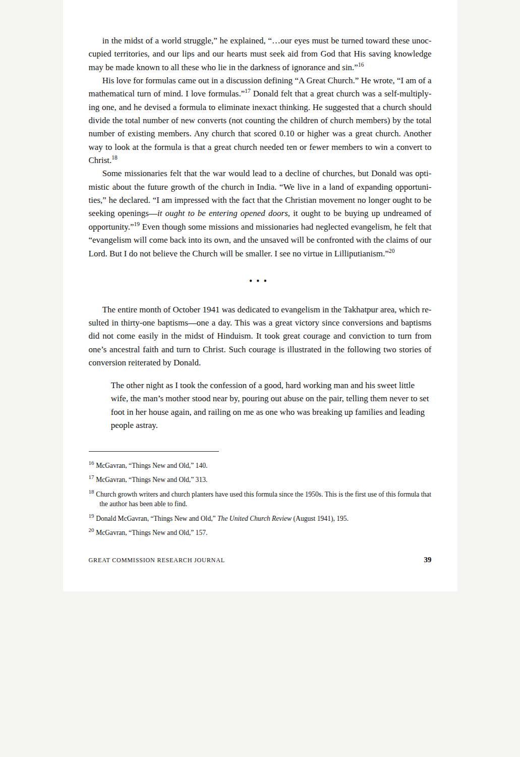in the midst of a world struggle,” he explained, “…our eyes must be turned toward these unoccupied territories, and our lips and our hearts must seek aid from God that His saving knowledge may be made known to all these who lie in the darkness of ignorance and sin.”16
His love for formulas came out in a discussion defining “A Great Church.” He wrote, “I am of a mathematical turn of mind. I love formulas.”17 Donald felt that a great church was a self-multiplying one, and he devised a formula to eliminate inexact thinking. He suggested that a church should divide the total number of new converts (not counting the children of church members) by the total number of existing members. Any church that scored 0.10 or higher was a great church. Another way to look at the formula is that a great church needed ten or fewer members to win a convert to Christ.18
Some missionaries felt that the war would lead to a decline of churches, but Donald was optimistic about the future growth of the church in India. “We live in a land of expanding opportunities,” he declared. “I am impressed with the fact that the Christian movement no longer ought to be seeking openings—it ought to be entering opened doors, it ought to be buying up undreamed of opportunity.”19 Even though some missions and missionaries had neglected evangelism, he felt that “evangelism will come back into its own, and the unsaved will be confronted with the claims of our Lord. But I do not believe the Church will be smaller. I see no virtue in Lilliputianism.”20
•••
The entire month of October 1941 was dedicated to evangelism in the Takhatpur area, which resulted in thirty-one baptisms—one a day. This was a great victory since conversions and baptisms did not come easily in the midst of Hinduism. It took great courage and conviction to turn from one’s ancestral faith and turn to Christ. Such courage is illustrated in the following two stories of conversion reiterated by Donald.
The other night as I took the confession of a good, hard working man and his sweet little wife, the man’s mother stood near by, pouring out abuse on the pair, telling them never to set foot in her house again, and railing on me as one who was breaking up families and leading people astray.
16 McGavran, “Things New and Old,” 140.
17 McGavran, “Things New and Old,” 313.
18 Church growth writers and church planters have used this formula since the 1950s. This is the first use of this formula that the author has been able to find.
19 Donald McGavran, “Things New and Old,” The United Church Review (August 1941), 195.
20 McGavran, “Things New and Old,” 157.
Great Commission Research Journal 39